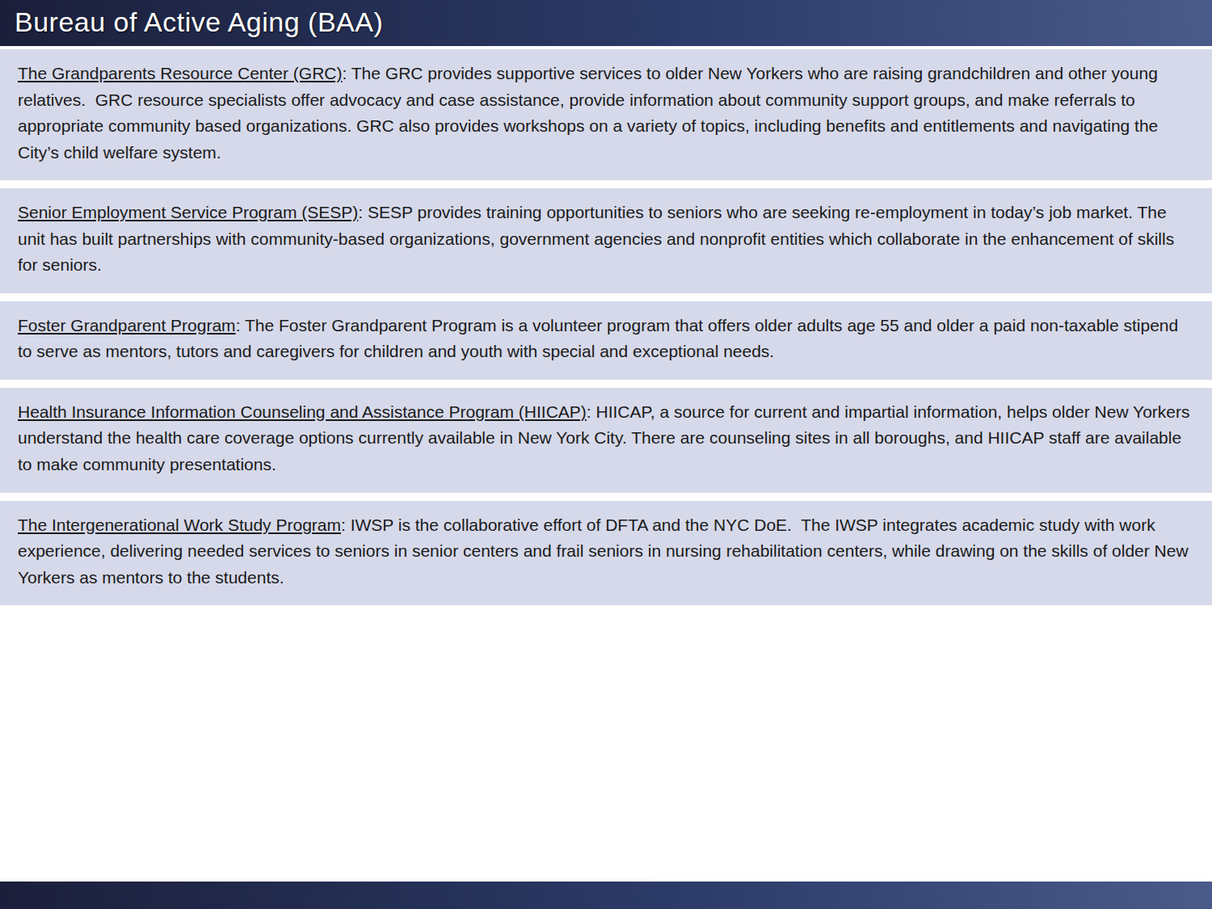Bureau of Active Aging (BAA)
The Grandparents Resource Center (GRC): The GRC provides supportive services to older New Yorkers who are raising grandchildren and other young relatives. GRC resource specialists offer advocacy and case assistance, provide information about community support groups, and make referrals to appropriate community based organizations. GRC also provides workshops on a variety of topics, including benefits and entitlements and navigating the City’s child welfare system.
Senior Employment Service Program (SESP): SESP provides training opportunities to seniors who are seeking re-employment in today’s job market. The unit has built partnerships with community-based organizations, government agencies and nonprofit entities which collaborate in the enhancement of skills for seniors.
Foster Grandparent Program: The Foster Grandparent Program is a volunteer program that offers older adults age 55 and older a paid non-taxable stipend to serve as mentors, tutors and caregivers for children and youth with special and exceptional needs.
Health Insurance Information Counseling and Assistance Program (HIICAP): HIICAP, a source for current and impartial information, helps older New Yorkers understand the health care coverage options currently available in New York City. There are counseling sites in all boroughs, and HIICAP staff are available to make community presentations.
The Intergenerational Work Study Program: IWSP is the collaborative effort of DFTA and the NYC DoE. The IWSP integrates academic study with work experience, delivering needed services to seniors in senior centers and frail seniors in nursing rehabilitation centers, while drawing on the skills of older New Yorkers as mentors to the students.